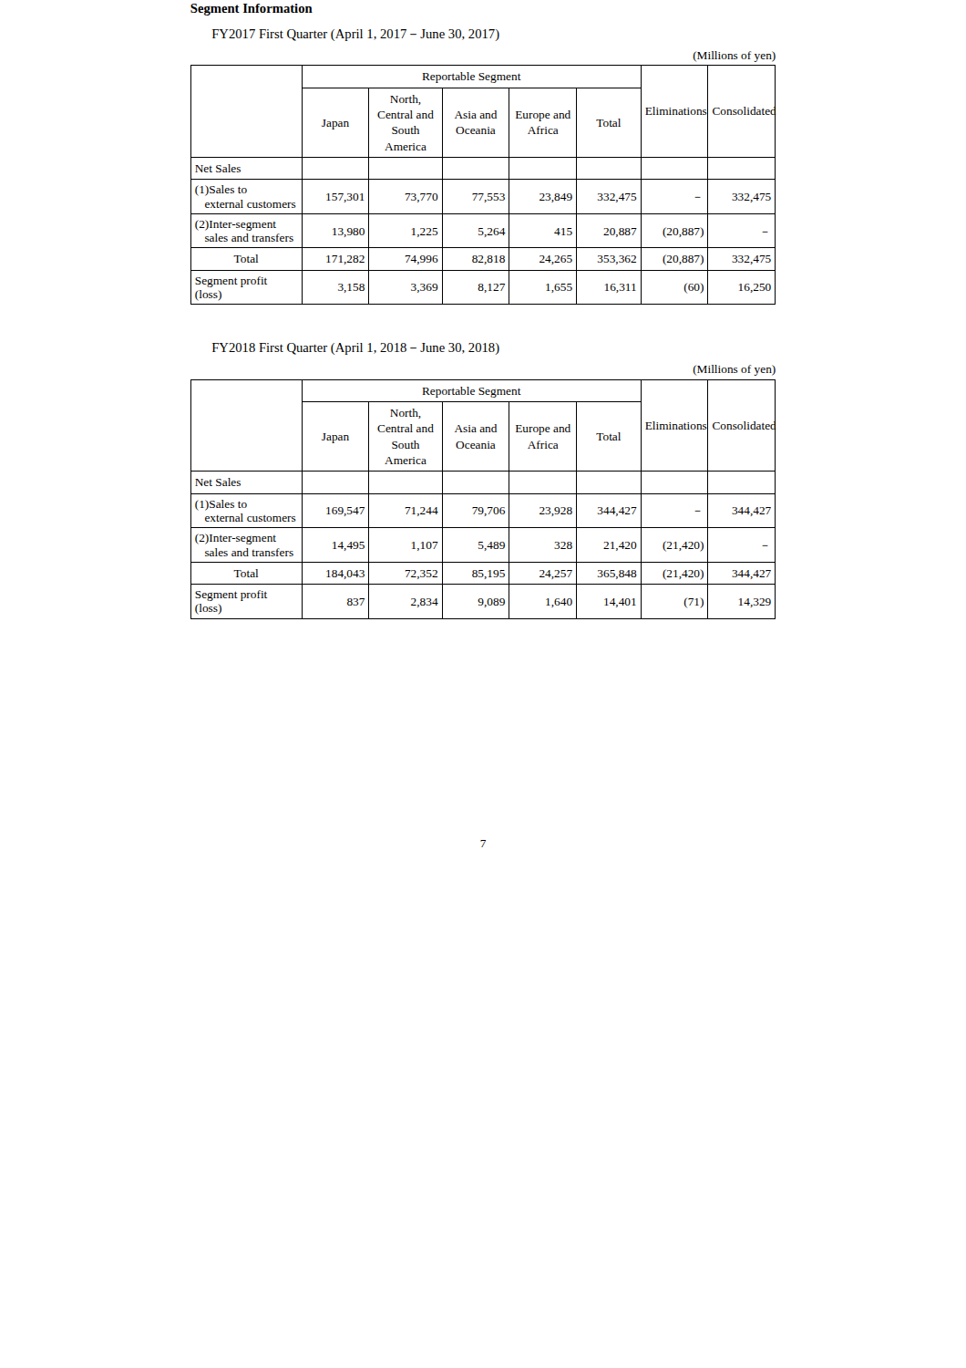Segment Information
FY2017 First Quarter (April 1, 2017－June 30, 2017)
(Millions of yen)
| | Reportable Segment | Eliminations | Consolidated |
| --- | --- | --- | --- |
| Japan | North, Central and South America | Asia and Oceania | Europe and Africa | Total |
| Net Sales | | | | | | | |
| (1)Sales to external customers | 157,301 | 73,770 | 77,553 | 23,849 | 332,475 | － | 332,475 |
| (2)Inter-segment sales and transfers | 13,980 | 1,225 | 5,264 | 415 | 20,887 | (20,887) | － |
| Total | 171,282 | 74,996 | 82,818 | 24,265 | 353,362 | (20,887) | 332,475 |
| Segment profit (loss) | 3,158 | 3,369 | 8,127 | 1,655 | 16,311 | (60) | 16,250 |
FY2018 First Quarter (April 1, 2018－June 30, 2018)
(Millions of yen)
| | Reportable Segment | Eliminations | Consolidated |
| --- | --- | --- | --- |
| Japan | North, Central and South America | Asia and Oceania | Europe and Africa | Total |
| Net Sales | | | | | | | |
| (1)Sales to external customers | 169,547 | 71,244 | 79,706 | 23,928 | 344,427 | － | 344,427 |
| (2)Inter-segment sales and transfers | 14,495 | 1,107 | 5,489 | 328 | 21,420 | (21,420) | － |
| Total | 184,043 | 72,352 | 85,195 | 24,257 | 365,848 | (21,420) | 344,427 |
| Segment profit (loss) | 837 | 2,834 | 9,089 | 1,640 | 14,401 | (71) | 14,329 |
7